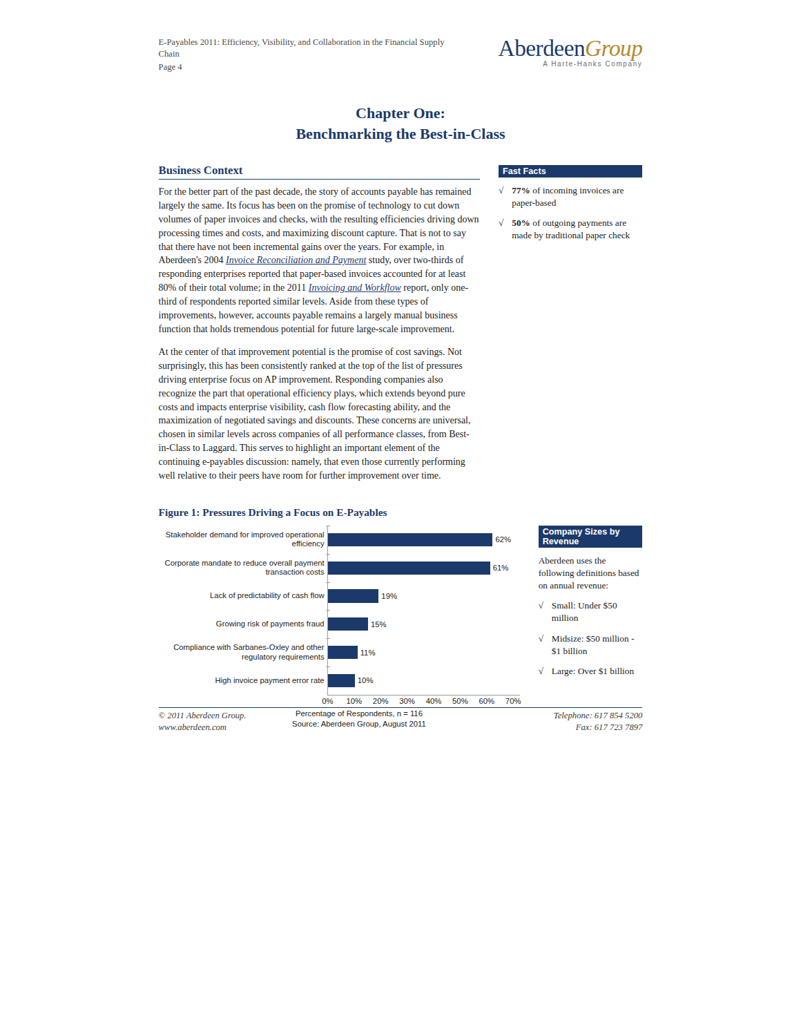E-Payables 2011: Efficiency, Visibility, and Collaboration in the Financial Supply Chain
Page 4
Aberdeen Group
A Harte-Hanks Company
Chapter One:
Benchmarking the Best-in-Class
Business Context
For the better part of the past decade, the story of accounts payable has remained largely the same. Its focus has been on the promise of technology to cut down volumes of paper invoices and checks, with the resulting efficiencies driving down processing times and costs, and maximizing discount capture. That is not to say that there have not been incremental gains over the years. For example, in Aberdeen's 2004 Invoice Reconciliation and Payment study, over two-thirds of responding enterprises reported that paper-based invoices accounted for at least 80% of their total volume; in the 2011 Invoicing and Workflow report, only one-third of respondents reported similar levels. Aside from these types of improvements, however, accounts payable remains a largely manual business function that holds tremendous potential for future large-scale improvement.
At the center of that improvement potential is the promise of cost savings. Not surprisingly, this has been consistently ranked at the top of the list of pressures driving enterprise focus on AP improvement. Responding companies also recognize the part that operational efficiency plays, which extends beyond pure costs and impacts enterprise visibility, cash flow forecasting ability, and the maximization of negotiated savings and discounts. These concerns are universal, chosen in similar levels across companies of all performance classes, from Best-in-Class to Laggard. This serves to highlight an important element of the continuing e-payables discussion: namely, that even those currently performing well relative to their peers have room for further improvement over time.
Fast Facts
77% of incoming invoices are paper-based
50% of outgoing payments are made by traditional paper check
Figure 1: Pressures Driving a Focus on E-Payables
Stakeholder demand for improved operational efficiency
62%
Corporate mandate to reduce overall payment transaction costs
61%
Lack of predictability of cash flow
19%
Growing risk of payments fraud
15%
Compliance with Sarbanes-Oxley and other regulatory requirements
11%
High invoice payment error rate
10%
0% 10% 20% 30% 40% 50% 60% 70%
Percentage of Respondents, n = 116
Source: Aberdeen Group, August 2011
Company Sizes by Revenue
Aberdeen uses the following definitions based on annual revenue:
Small: Under $50 million
Midsize: $50 million - $1 billion
Large: Over $1 billion
© 2011 Aberdeen Group.
www.aberdeen.com
Telephone: 617 854 5200
Fax: 617 723 7897